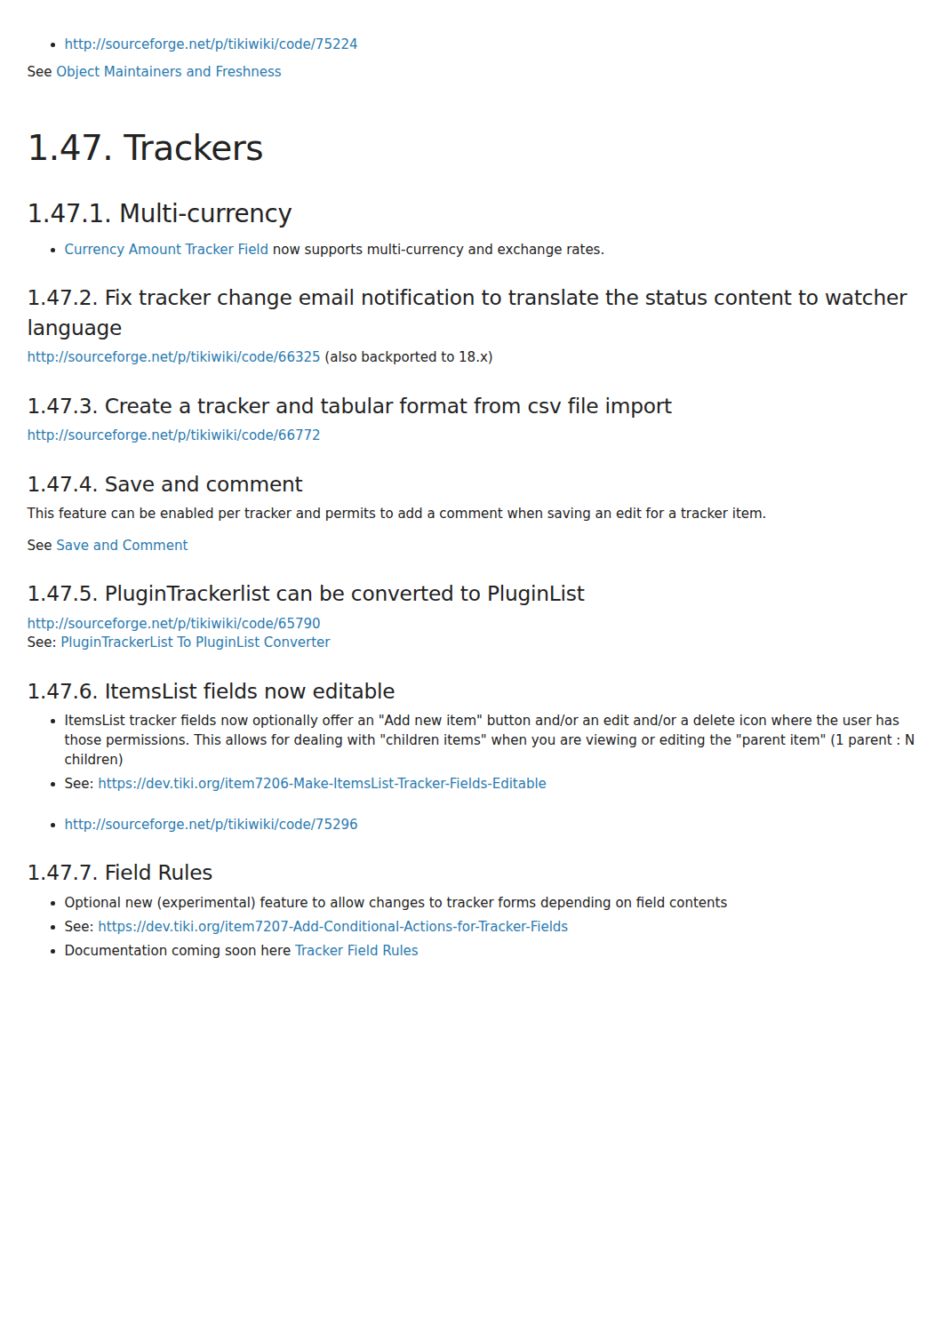http://sourceforge.net/p/tikiwiki/code/75224
See Object Maintainers and Freshness
1.47. Trackers
1.47.1. Multi-currency
Currency Amount Tracker Field now supports multi-currency and exchange rates.
1.47.2. Fix tracker change email notification to translate the status content to watcher language
http://sourceforge.net/p/tikiwiki/code/66325 (also backported to 18.x)
1.47.3. Create a tracker and tabular format from csv file import
http://sourceforge.net/p/tikiwiki/code/66772
1.47.4. Save and comment
This feature can be enabled per tracker and permits to add a comment when saving an edit for a tracker item.
See Save and Comment
1.47.5. PluginTrackerlist can be converted to PluginList
http://sourceforge.net/p/tikiwiki/code/65790
See: PluginTrackerList To PluginList Converter
1.47.6. ItemsList fields now editable
ItemsList tracker fields now optionally offer an "Add new item" button and/or an edit and/or a delete icon where the user has those permissions. This allows for dealing with "children items" when you are viewing or editing the "parent item" (1 parent : N children)
See: https://dev.tiki.org/item7206-Make-ItemsList-Tracker-Fields-Editable
http://sourceforge.net/p/tikiwiki/code/75296
1.47.7. Field Rules
Optional new (experimental) feature to allow changes to tracker forms depending on field contents
See: https://dev.tiki.org/item7207-Add-Conditional-Actions-for-Tracker-Fields
Documentation coming soon here Tracker Field Rules